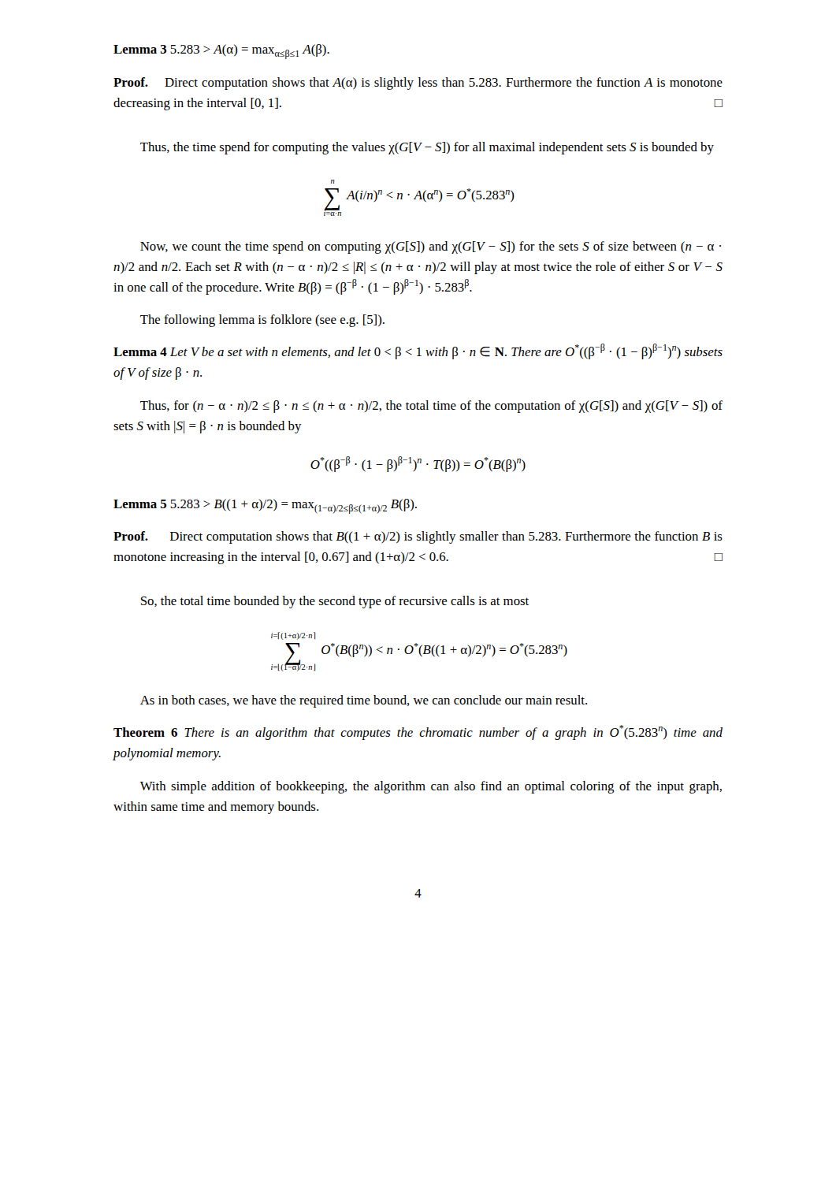Lemma 3 5.283 > A(α) = maxα≤β≤1 A(β).
Proof. Direct computation shows that A(α) is slightly less than 5.283. Furthermore the function A is monotone decreasing in the interval [0, 1].□
Thus, the time spend for computing the values χ(G[V − S]) for all maximal independent sets S is bounded by
n∑i=α·n A(i/n)n < n · A(αn) = O*(5.283n)
Now, we count the time spend on computing χ(G[S]) and χ(G[V − S]) for the sets S of size between (n − α · n)/2 and n/2. Each set R with (n − α · n)/2 ≤ |R| ≤ (n + α · n)/2 will play at most twice the role of either S or V − S in one call of the procedure. Write B(β) = (β−β · (1 − β)β−1) · 5.283β.
The following lemma is folklore (see e.g. [5]).
Lemma 4 Let V be a set with n elements, and let 0 < β < 1 with β · n ∈ N. There are O*((β−β · (1 − β)β−1)n) subsets of V of size β · n.
Thus, for (n − α · n)/2 ≤ β · n ≤ (n + α · n)/2, the total time of the computation of χ(G[S]) and χ(G[V − S]) of sets S with |S| = β · n is bounded by
O*((β−β · (1 − β)β−1)n · T(β)) = O*(B(β)n)
Lemma 5 5.283 > B((1 + α)/2) = max(1−α)/2≤β≤(1+α)/2 B(β).
Proof. Direct computation shows that B((1 + α)/2) is slightly smaller than 5.283. Furthermore the function B is monotone increasing in the interval [0, 0.67] and (1+α)/2 < 0.6.□
So, the total time bounded by the second type of recursive calls is at most
i=⌈(1+α)/2·n⌉∑i=⌊(1−α)/2·n⌋ O*(B(βn)) < n · O*(B((1 + α)/2)n) = O*(5.283n)
As in both cases, we have the required time bound, we can conclude our main result.
Theorem 6 There is an algorithm that computes the chromatic number of a graph in O*(5.283n) time and polynomial memory.
With simple addition of bookkeeping, the algorithm can also find an optimal coloring of the input graph, within same time and memory bounds.
4